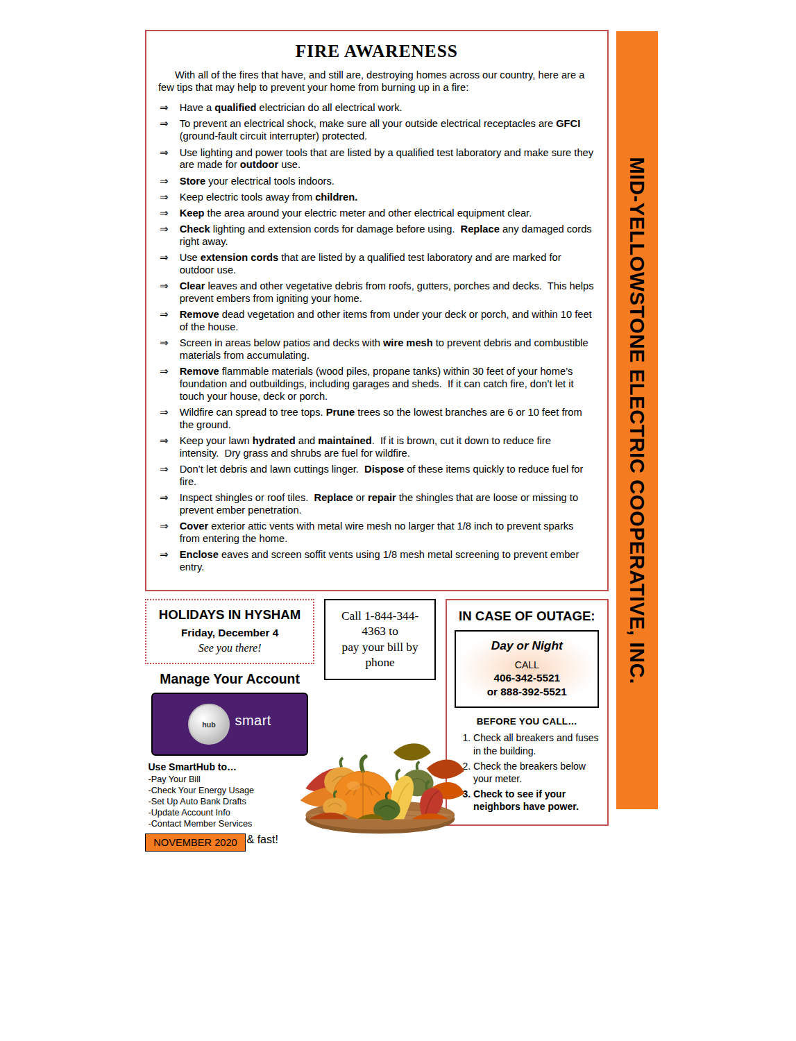FIRE AWARENESS
With all of the fires that have, and still are, destroying homes across our country, here are a few tips that may help to prevent your home from burning up in a fire:
Have a qualified electrician do all electrical work.
To prevent an electrical shock, make sure all your outside electrical receptacles are GFCI (ground-fault circuit interrupter) protected.
Use lighting and power tools that are listed by a qualified test laboratory and make sure they are made for outdoor use.
Store your electrical tools indoors.
Keep electric tools away from children.
Keep the area around your electric meter and other electrical equipment clear.
Check lighting and extension cords for damage before using. Replace any damaged cords right away.
Use extension cords that are listed by a qualified test laboratory and are marked for outdoor use.
Clear leaves and other vegetative debris from roofs, gutters, porches and decks. This helps prevent embers from igniting your home.
Remove dead vegetation and other items from under your deck or porch, and within 10 feet of the house.
Screen in areas below patios and decks with wire mesh to prevent debris and combustible materials from accumulating.
Remove flammable materials (wood piles, propane tanks) within 30 feet of your home’s foundation and outbuildings, including garages and sheds. If it can catch fire, don’t let it touch your house, deck or porch.
Wildfire can spread to tree tops. Prune trees so the lowest branches are 6 or 10 feet from the ground.
Keep your lawn hydrated and maintained. If it is brown, cut it down to reduce fire intensity. Dry grass and shrubs are fuel for wildfire.
Don’t let debris and lawn cuttings linger. Dispose of these items quickly to reduce fuel for fire.
Inspect shingles or roof tiles. Replace or repair the shingles that are loose or missing to prevent ember penetration.
Cover exterior attic vents with metal wire mesh no larger that 1/8 inch to prevent sparks from entering the home.
Enclose eaves and screen soffit vents using 1/8 mesh metal screening to prevent ember entry.
HOLIDAYS IN HYSHAM
Friday, December 4
See you there!
Manage Your Account
hub
smart
Use SmartHub to… -Pay Your Bill
-Check Your Energy Usage
-Set Up Auto Bank Drafts
-Update Account Info
-Contact Member Services
Safe, secure & fast!
Call 1-844-344-4363 to
pay your bill by phone
IN CASE OF OUTAGE:
Day or Night
CALL
406-342-5521
or 888-392-5521
BEFORE YOU CALL…
Check all breakers and fuses in the building.
Check the breakers below your meter.
Check to see if your neighbors have power.
MID-YELLOWSTONE ELECTRIC COOPERATIVE, INC.
NOVEMBER 2020